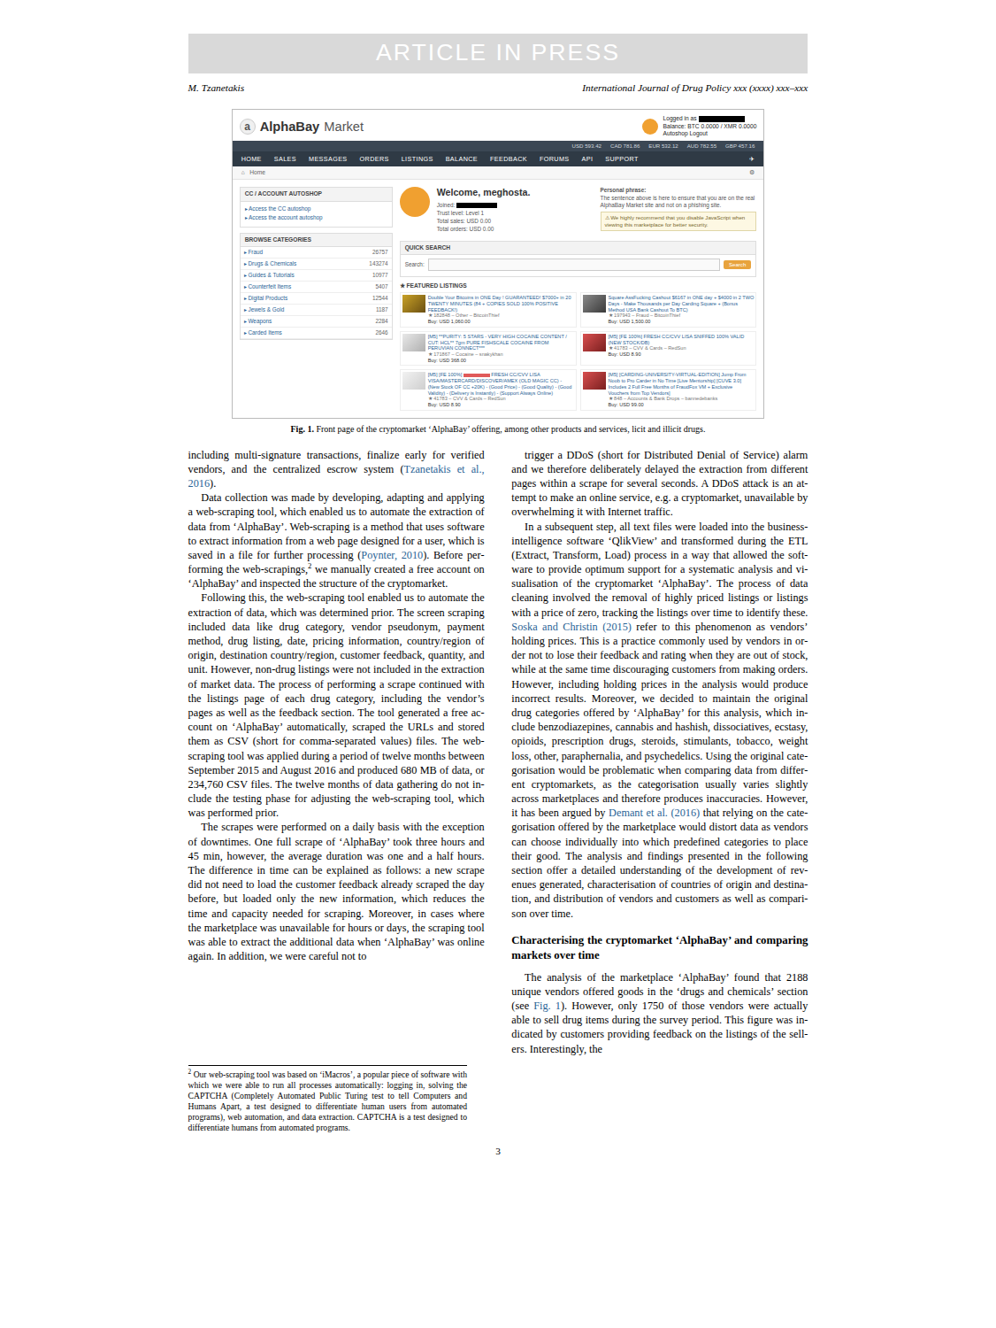ARTICLE IN PRESS
M. Tzanetakis International Journal of Drug Policy xxx (xxxx) xxx–xxx
a AlphaBay Market
Logged in as
Balance: BTC 0.0000 / XMR 0.0000
Autoshop Logout
USD 593.42 CAD 781.86 EUR 532.12 AUD 782.55 GBP 457.16
HOME SALES MESSAGES ORDERS LISTINGS BALANCE FEEDBACK FORUMS API SUPPORT ✈
⌂ Home ⚙
CC / ACCOUNT AUTOSHOP
▸ Access the CC autoshop
▸ Access the account autoshop
BROWSE CATEGORIES
▸ Fraud 26757
▸ Drugs & Chemicals 143274
▸ Guides & Tutorials 10977
▸ Counterfeit Items 5407
▸ Digital Products 12544
▸ Jewels & Gold 1187
▸ Weapons 2284
▸ Carded Items 2646
Welcome, meghosta.
Joined:
Trust level: Level 1
Total sales: USD 0.00
Total orders: USD 0.00
Personal phrase:
The sentence above is here to ensure that you are on the real AlphaBay Market site and not on a phishing site.
⚠ We highly recommend that you disable JavaScript when viewing this marketplace for better security.
QUICK SEARCH
Search: Search
★ FEATURED LISTINGS
Double Your Bitcoins in ONE Day ! GUARANTEED! $7000+ in 20 TWENTY MINUTES (84 + COPIES SOLD 100% POSITIVE FEEDBACK!)
★ 182848 – Other – BitcoinThief
Buy: USD 1,060.00
Square AssFucking Cashout $6167 in ONE day + $4000 in 2 TWO Days - Make Thousands per Day Carding Square + (Bonus Method USA Bank Cashout To BTC)
★ 197943 – Fraud – BitcoinThief
Buy: USD 1,500.00
[M5] **PURITY: 5 STARS - VERY HIGH COCAINE CONTENT / CUT: HCL** 7gm PURE FISHSCALE COCAINE FROM PERUVIAN CONNECT***
★ 171867 – Cocaine – snakykhan
Buy: USD 368.00
[M5] [FE 100%] FRESH CC/CVV LISA SNIFFED 100% VALID (NEW STOCK/DB)
★ 41783 – CVV & Cards – RedSun
Buy: USD 8.90
[M5] [FE 100%] FRESH CC/CVV LISA VISA/MASTERCARD/DISCOVER/AMEX (OLD MAGIC CC) - (New Stock OF CC +20K) - (Good Price) - (Good Quality) - (Good Validity) - (Delivery is Instantly) - (Support Always Online)
★ 41783 – CVV & Cards – RedSun
Buy: USD 8.90
[M5] [CARDING-UNIVERSITY-VIRTUAL-EDITION] Jump From Noob to Pro Carder in No Time [Live Mentorship] [CUVE 3.0] Includes 2 Full Free Months of FraudFox VM + Exclusive Vouchers from Top Vendors]
★ 848 – Accounts & Bank Drops – bannedebanks
Buy: USD 99.00
Fig. 1. Front page of the cryptomarket ‘AlphaBay’ offering, among other products and services, licit and illicit drugs.
including multi-signature transactions, finalize early for verified vendors, and the centralized escrow system (Tzanetakis et al., 2016).
Data collection was made by developing, adapting and applying a web-scraping tool, which enabled us to automate the extraction of data from ‘AlphaBay’. Web-scraping is a method that uses software to extract information from a web page designed for a user, which is saved in a file for further processing (Poynter, 2010). Before performing the web-scrapings,2 we manually created a free account on ‘AlphaBay’ and inspected the structure of the cryptomarket.
Following this, the web-scraping tool enabled us to automate the extraction of data, which was determined prior. The screen scraping included data like drug category, vendor pseudonym, payment method, drug listing, date, pricing information, country/region of origin, destination country/region, customer feedback, quantity, and unit. However, non-drug listings were not included in the extraction of market data. The process of performing a scrape continued with the listings page of each drug category, including the vendor’s pages as well as the feedback section. The tool generated a free account on ‘AlphaBay’ automatically, scraped the URLs and stored them as CSV (short for comma-separated values) files. The web-scraping tool was applied during a period of twelve months between September 2015 and August 2016 and produced 680 MB of data, or 234,760 CSV files. The twelve months of data gathering do not include the testing phase for adjusting the web-scraping tool, which was performed prior.
The scrapes were performed on a daily basis with the exception of downtimes. One full scrape of ‘AlphaBay’ took three hours and 45 min, however, the average duration was one and a half hours. The difference in time can be explained as follows: a new scrape did not need to load the customer feedback already scraped the day before, but loaded only the new information, which reduces the time and capacity needed for scraping. Moreover, in cases where the marketplace was unavailable for hours or days, the scraping tool was able to extract the additional data when ‘AlphaBay’ was online again. In addition, we were careful not to
trigger a DDoS (short for Distributed Denial of Service) alarm and we therefore deliberately delayed the extraction from different pages within a scrape for several seconds. A DDoS attack is an attempt to make an online service, e.g. a cryptomarket, unavailable by overwhelming it with Internet traffic.
In a subsequent step, all text files were loaded into the business-intelligence software ‘QlikView’ and transformed during the ETL (Extract, Transform, Load) process in a way that allowed the software to provide optimum support for a systematic analysis and visualisation of the cryptomarket ‘AlphaBay’. The process of data cleaning involved the removal of highly priced listings or listings with a price of zero, tracking the listings over time to identify these. Soska and Christin (2015) refer to this phenomenon as vendors’ holding prices. This is a practice commonly used by vendors in order not to lose their feedback and rating when they are out of stock, while at the same time discouraging customers from making orders. However, including holding prices in the analysis would produce incorrect results. Moreover, we decided to maintain the original drug categories offered by ‘AlphaBay’ for this analysis, which include benzodiazepines, cannabis and hashish, dissociatives, ecstasy, opioids, prescription drugs, steroids, stimulants, tobacco, weight loss, other, paraphernalia, and psychedelics. Using the original categorisation would be problematic when comparing data from different cryptomarkets, as the categorisation usually varies slightly across marketplaces and therefore produces inaccuracies. However, it has been argued by Demant et al. (2016) that relying on the categorisation offered by the marketplace would distort data as vendors can choose individually into which predefined categories to place their good. The analysis and findings presented in the following section offer a detailed understanding of the development of revenues generated, characterisation of countries of origin and destination, and distribution of vendors and customers as well as comparison over time.
Characterising the cryptomarket ‘AlphaBay’ and comparing markets over time
The analysis of the marketplace ‘AlphaBay’ found that 2188 unique vendors offered goods in the ‘drugs and chemicals’ section (see Fig. 1). However, only 1750 of those vendors were actually able to sell drug items during the survey period. This figure was indicated by customers providing feedback on the listings of the sellers. Interestingly, the
2 Our web-scraping tool was based on ‘iMacros’, a popular piece of software with which we were able to run all processes automatically: logging in, solving the CAPTCHA (Completely Automated Public Turing test to tell Computers and Humans Apart, a test designed to differentiate human users from automated programs), web automation, and data extraction. CAPTCHA is a test designed to differentiate humans from automated programs.
3